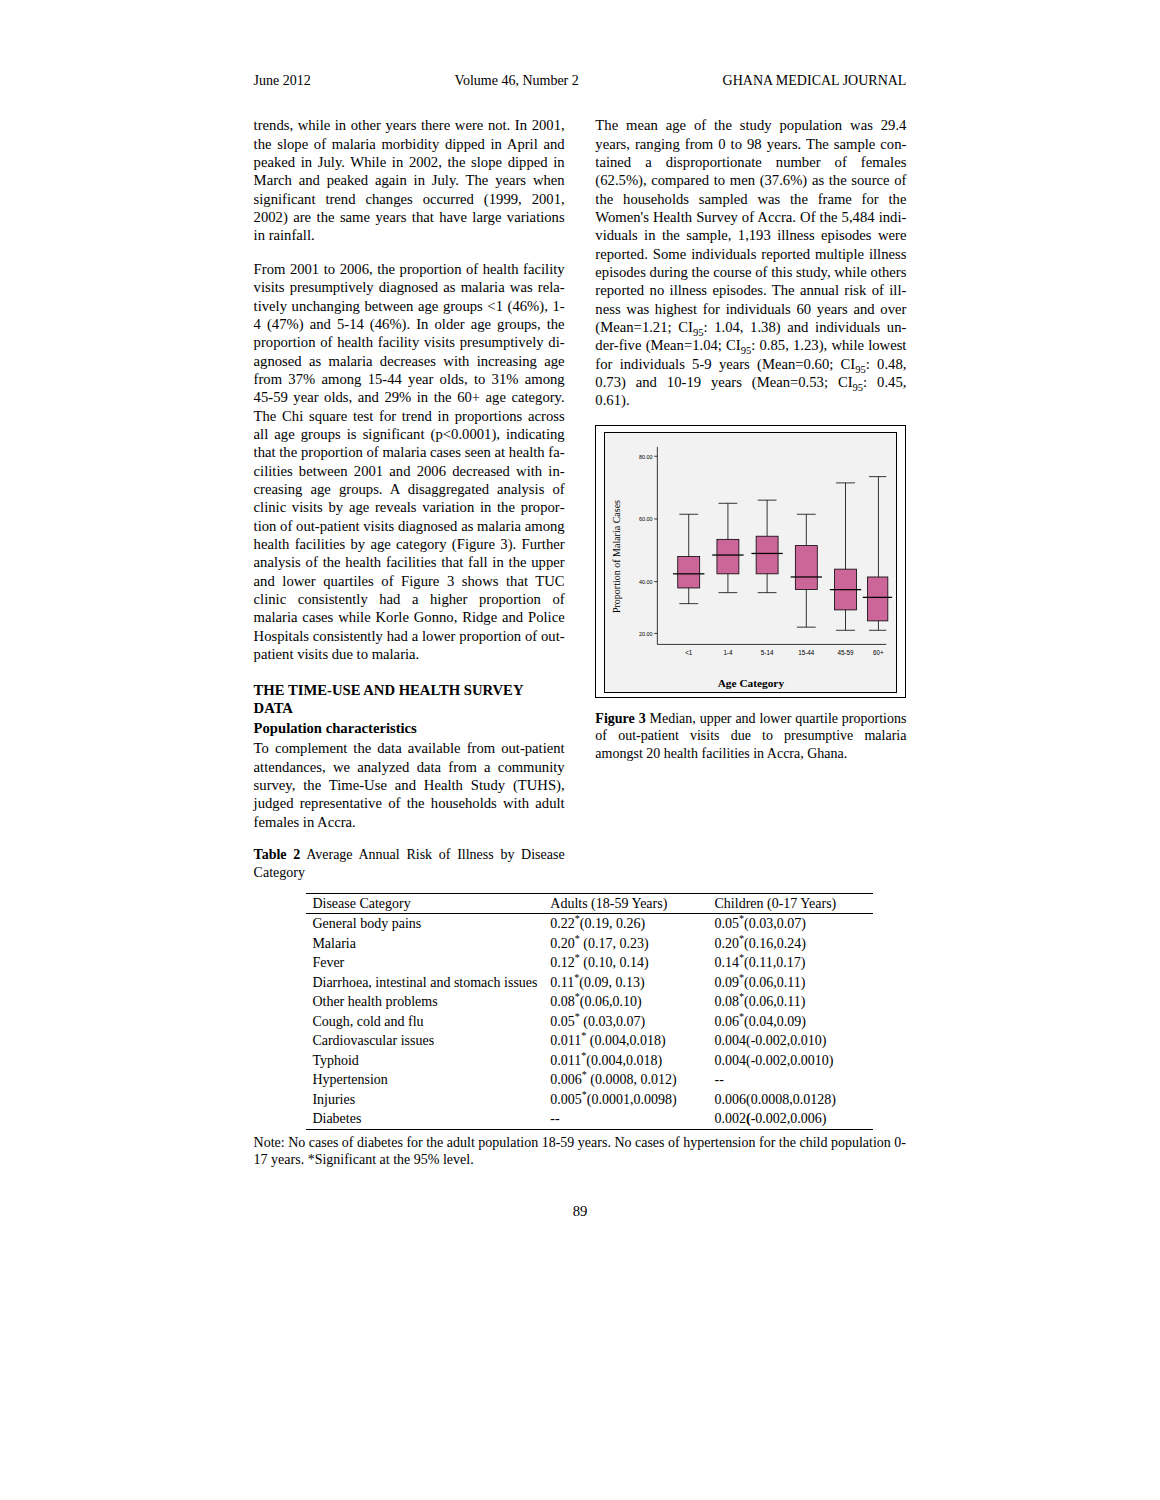June 2012
Volume 46, Number 2
GHANA MEDICAL JOURNAL
trends, while in other years there were not. In 2001, the slope of malaria morbidity dipped in April and peaked in July. While in 2002, the slope dipped in March and peaked again in July. The years when significant trend changes occurred (1999, 2001, 2002) are the same years that have large variations in rainfall.
From 2001 to 2006, the proportion of health facility visits presumptively diagnosed as malaria was relatively unchanging between age groups <1 (46%), 1-4 (47%) and 5-14 (46%). In older age groups, the proportion of health facility visits presumptively diagnosed as malaria decreases with increasing age from 37% among 15-44 year olds, to 31% among 45-59 year olds, and 29% in the 60+ age category. The Chi square test for trend in proportions across all age groups is significant (p<0.0001), indicating that the proportion of malaria cases seen at health facilities between 2001 and 2006 decreased with increasing age groups. A disaggregated analysis of clinic visits by age reveals variation in the proportion of out-patient visits diagnosed as malaria among health facilities by age category (Figure 3). Further analysis of the health facilities that fall in the upper and lower quartiles of Figure 3 shows that TUC clinic consistently had a higher proportion of malaria cases while Korle Gonno, Ridge and Police Hospitals consistently had a lower proportion of out-patient visits due to malaria.
The Time-Use and Health Survey Data
Population characteristics
To complement the data available from out-patient attendances, we analyzed data from a community survey, the Time-Use and Health Study (TUHS), judged representative of the households with adult females in Accra.
Table 2 Average Annual Risk of Illness by Disease Category
The mean age of the study population was 29.4 years, ranging from 0 to 98 years. The sample contained a disproportionate number of females (62.5%), compared to men (37.6%) as the source of the households sampled was the frame for the Women's Health Survey of Accra. Of the 5,484 individuals in the sample, 1,193 illness episodes were reported. Some individuals reported multiple illness episodes during the course of this study, while others reported no illness episodes. The annual risk of illness was highest for individuals 60 years and over (Mean=1.21; CI95: 1.04, 1.38) and individuals under-five (Mean=1.04; CI95: 0.85, 1.23), while lowest for individuals 5-9 years (Mean=0.60; CI95: 0.48, 0.73) and 10-19 years (Mean=0.53; CI95: 0.45, 0.61).
Proportion of Malaria Cases
80.00 60.00 40.00 20.00 <1 1-4 5-14 15-44 45-59 60+
Age Category
Figure 3 Median, upper and lower quartile proportions of out-patient visits due to presumptive malaria amongst 20 health facilities in Accra, Ghana.
| Disease Category | Adults (18-59 Years) | Children (0-17 Years) |
| --- | --- | --- |
| General body pains | 0.22 * (0.19, 0.26) | 0.05 * (0.03,0.07) |
| Malaria | 0.20 * (0.17, 0.23) | 0.20 * (0.16,0.24) |
| Fever | 0.12 * (0.10, 0.14) | 0.14 * (0.11,0.17) |
| Diarrhoea, intestinal and stomach issues | 0.11 * (0.09, 0.13) | 0.09 * (0.06,0.11) |
| Other health problems | 0.08 * (0.06,0.10) | 0.08 * (0.06,0.11) |
| Cough, cold and flu | 0.05 * (0.03,0.07) | 0.06 * (0.04,0.09) |
| Cardiovascular issues | 0.011 * (0.004,0.018) | 0.004(-0.002,0.010) |
| Typhoid | 0.011 * (0.004,0.018) | 0.004(-0.002,0.0010) |
| Hypertension | 0.006 * (0.0008, 0.012) | -- |
| Injuries | 0.005 * (0.0001,0.0098) | 0.006(0.0008,0.0128) |
| Diabetes | -- | 0.002 ( -0.002,0.006) |
Note: No cases of diabetes for the adult population 18-59 years. No cases of hypertension for the child population 0-17 years. *Significant at the 95% level.
89